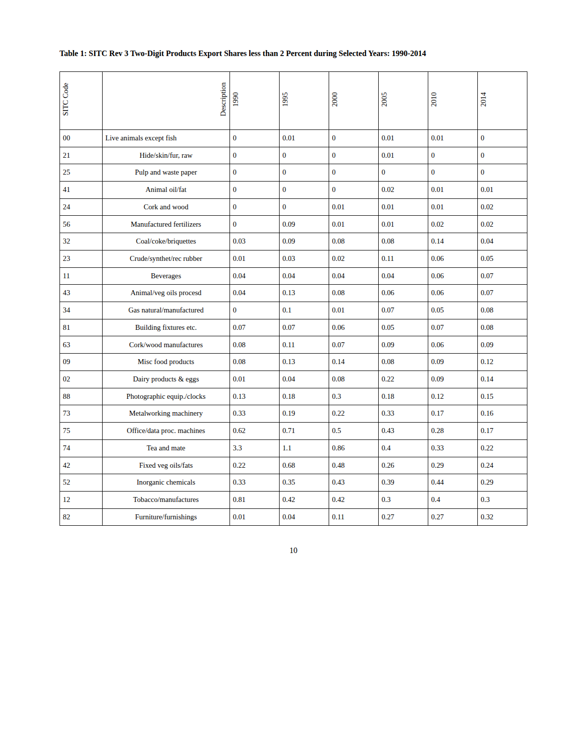Table 1: SITC Rev 3 Two-Digit Products Export Shares less than 2 Percent during Selected Years: 1990-2014
| SITC Code | Description | 1990 | 1995 | 2000 | 2005 | 2010 | 2014 |
| --- | --- | --- | --- | --- | --- | --- | --- |
| 00 | Live animals except fish | 0 | 0.01 | 0 | 0.01 | 0.01 | 0 |
| 21 | Hide/skin/fur, raw | 0 | 0 | 0 | 0.01 | 0 | 0 |
| 25 | Pulp and waste paper | 0 | 0 | 0 | 0 | 0 | 0 |
| 41 | Animal oil/fat | 0 | 0 | 0 | 0.02 | 0.01 | 0.01 |
| 24 | Cork and wood | 0 | 0 | 0.01 | 0.01 | 0.01 | 0.02 |
| 56 | Manufactured fertilizers | 0 | 0.09 | 0.01 | 0.01 | 0.02 | 0.02 |
| 32 | Coal/coke/briquettes | 0.03 | 0.09 | 0.08 | 0.08 | 0.14 | 0.04 |
| 23 | Crude/synthet/rec rubber | 0.01 | 0.03 | 0.02 | 0.11 | 0.06 | 0.05 |
| 11 | Beverages | 0.04 | 0.04 | 0.04 | 0.04 | 0.06 | 0.07 |
| 43 | Animal/veg oils procesd | 0.04 | 0.13 | 0.08 | 0.06 | 0.06 | 0.07 |
| 34 | Gas natural/manufactured | 0 | 0.1 | 0.01 | 0.07 | 0.05 | 0.08 |
| 81 | Building fixtures etc. | 0.07 | 0.07 | 0.06 | 0.05 | 0.07 | 0.08 |
| 63 | Cork/wood manufactures | 0.08 | 0.11 | 0.07 | 0.09 | 0.06 | 0.09 |
| 09 | Misc food products | 0.08 | 0.13 | 0.14 | 0.08 | 0.09 | 0.12 |
| 02 | Dairy products & eggs | 0.01 | 0.04 | 0.08 | 0.22 | 0.09 | 0.14 |
| 88 | Photographic equip./clocks | 0.13 | 0.18 | 0.3 | 0.18 | 0.12 | 0.15 |
| 73 | Metalworking machinery | 0.33 | 0.19 | 0.22 | 0.33 | 0.17 | 0.16 |
| 75 | Office/data proc. machines | 0.62 | 0.71 | 0.5 | 0.43 | 0.28 | 0.17 |
| 74 | Tea and mate | 3.3 | 1.1 | 0.86 | 0.4 | 0.33 | 0.22 |
| 42 | Fixed veg oils/fats | 0.22 | 0.68 | 0.48 | 0.26 | 0.29 | 0.24 |
| 52 | Inorganic chemicals | 0.33 | 0.35 | 0.43 | 0.39 | 0.44 | 0.29 |
| 12 | Tobacco/manufactures | 0.81 | 0.42 | 0.42 | 0.3 | 0.4 | 0.3 |
| 82 | Furniture/furnishings | 0.01 | 0.04 | 0.11 | 0.27 | 0.27 | 0.32 |
10